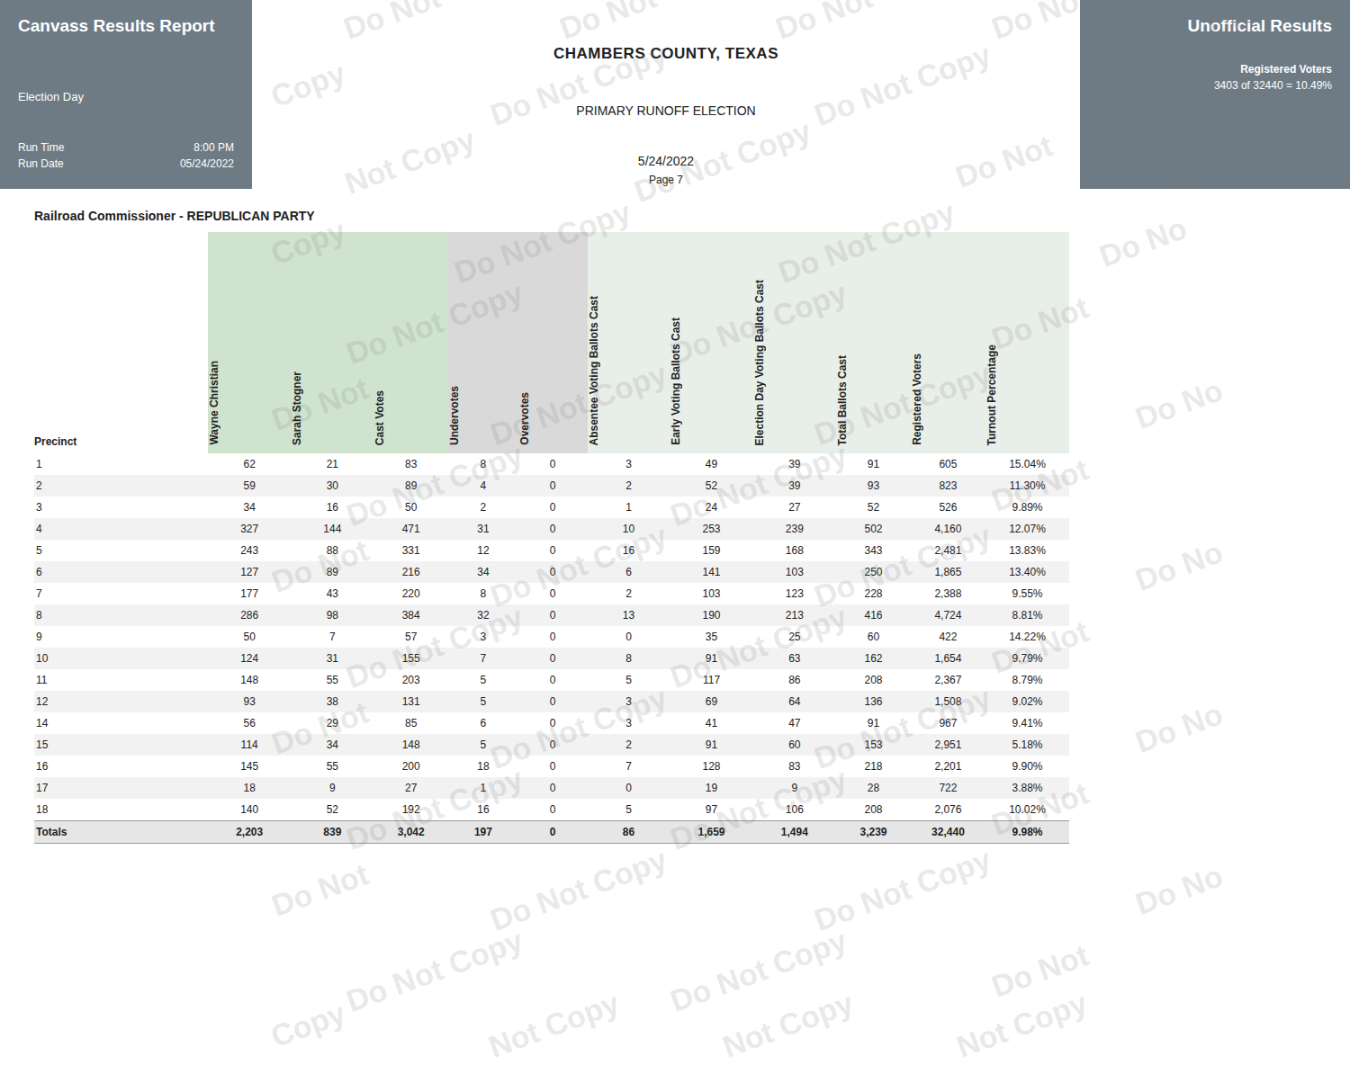Do Not
Do Not
Do Not
Do Not
Do No
Copy
Do Not Copy
Do Not Copy
Do No
Not Copy
Do Not Copy
Do Not
Do No
Copy
Do Not Copy
Do Not Copy
Do No
Do Not Copy
Do Not Copy
Do Not
Do Not
Do Not Copy
Do Not Copy
Do No
Do Not Copy
Do Not Copy
Do Not
Do Not
Do Not Copy
Do Not Copy
Do No
Do Not Copy
Do Not Copy
Do Not
Do Not
Do Not Copy
Do Not Copy
Do No
Do Not Copy
Do Not Copy
Do Not
Do Not
Do Not Copy
Do Not Copy
Do No
Do Not Copy
Do Not Copy
Do Not
Copy
Not Copy
Not Copy
Not Copy
Canvass Results Report
Election Day
Run Time 8:00 PM
Run Date 05/24/2022
CHAMBERS COUNTY, TEXAS
PRIMARY RUNOFF ELECTION
5/24/2022
Page 7
Unofficial Results
Registered Voters
3403 of 32440 = 10.49%
Railroad Commissioner - REPUBLICAN PARTY
| Precinct | Wayne Christian | Sarah Stogner | Cast Votes | Undervotes | Overvotes | Absentee Voting Ballots Cast | Early Voting Ballots Cast | Election Day Voting Ballots Cast | Total Ballots Cast | Registered Voters | Turnout Percentage |
| --- | --- | --- | --- | --- | --- | --- | --- | --- | --- | --- | --- |
| 1 | 62 | 21 | 83 | 8 | 0 | 3 | 49 | 39 | 91 | 605 | 15.04% |
| 2 | 59 | 30 | 89 | 4 | 0 | 2 | 52 | 39 | 93 | 823 | 11.30% |
| 3 | 34 | 16 | 50 | 2 | 0 | 1 | 24 | 27 | 52 | 526 | 9.89% |
| 4 | 327 | 144 | 471 | 31 | 0 | 10 | 253 | 239 | 502 | 4,160 | 12.07% |
| 5 | 243 | 88 | 331 | 12 | 0 | 16 | 159 | 168 | 343 | 2,481 | 13.83% |
| 6 | 127 | 89 | 216 | 34 | 0 | 6 | 141 | 103 | 250 | 1,865 | 13.40% |
| 7 | 177 | 43 | 220 | 8 | 0 | 2 | 103 | 123 | 228 | 2,388 | 9.55% |
| 8 | 286 | 98 | 384 | 32 | 0 | 13 | 190 | 213 | 416 | 4,724 | 8.81% |
| 9 | 50 | 7 | 57 | 3 | 0 | 0 | 35 | 25 | 60 | 422 | 14.22% |
| 10 | 124 | 31 | 155 | 7 | 0 | 8 | 91 | 63 | 162 | 1,654 | 9.79% |
| 11 | 148 | 55 | 203 | 5 | 0 | 5 | 117 | 86 | 208 | 2,367 | 8.79% |
| 12 | 93 | 38 | 131 | 5 | 0 | 3 | 69 | 64 | 136 | 1,508 | 9.02% |
| 14 | 56 | 29 | 85 | 6 | 0 | 3 | 41 | 47 | 91 | 967 | 9.41% |
| 15 | 114 | 34 | 148 | 5 | 0 | 2 | 91 | 60 | 153 | 2,951 | 5.18% |
| 16 | 145 | 55 | 200 | 18 | 0 | 7 | 128 | 83 | 218 | 2,201 | 9.90% |
| 17 | 18 | 9 | 27 | 1 | 0 | 0 | 19 | 9 | 28 | 722 | 3.88% |
| 18 | 140 | 52 | 192 | 16 | 0 | 5 | 97 | 106 | 208 | 2,076 | 10.02% |
| Totals | 2,203 | 839 | 3,042 | 197 | 0 | 86 | 1,659 | 1,494 | 3,239 | 32,440 | 9.98% |